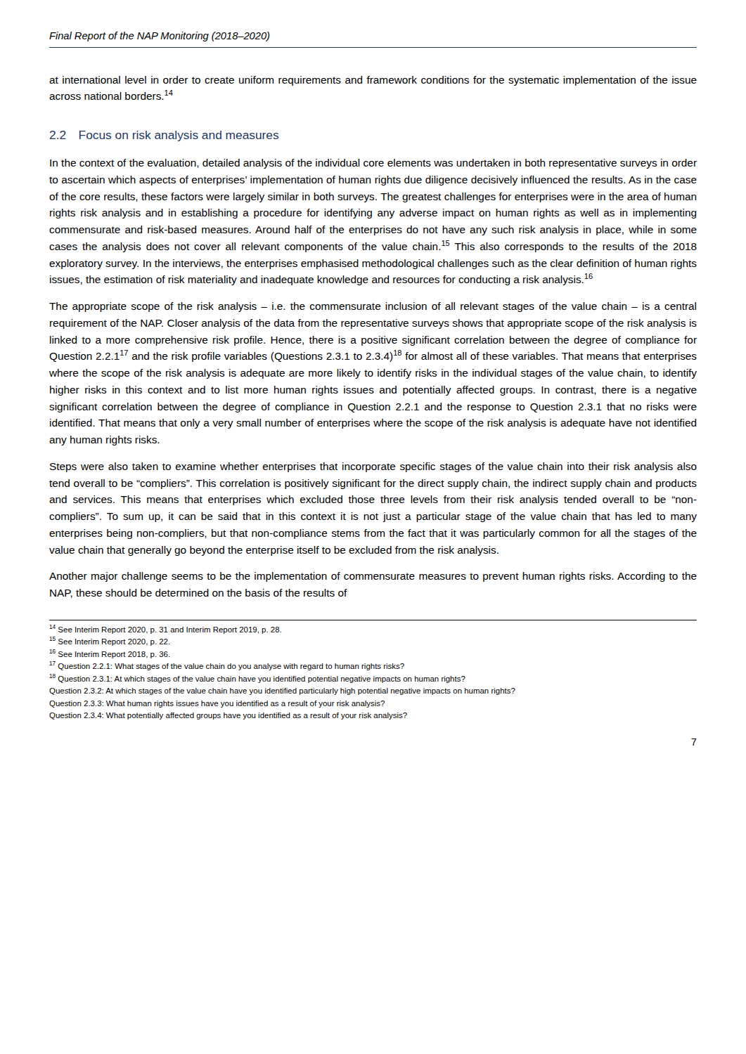Final Report of the NAP Monitoring (2018–2020)
at international level in order to create uniform requirements and framework conditions for the systematic implementation of the issue across national borders.14
2.2 Focus on risk analysis and measures
In the context of the evaluation, detailed analysis of the individual core elements was undertaken in both representative surveys in order to ascertain which aspects of enterprises’ implementation of human rights due diligence decisively influenced the results. As in the case of the core results, these factors were largely similar in both surveys. The greatest challenges for enterprises were in the area of human rights risk analysis and in establishing a procedure for identifying any adverse impact on human rights as well as in implementing commensurate and risk-based measures. Around half of the enterprises do not have any such risk analysis in place, while in some cases the analysis does not cover all relevant components of the value chain.15 This also corresponds to the results of the 2018 exploratory survey. In the interviews, the enterprises emphasised methodological challenges such as the clear definition of human rights issues, the estimation of risk materiality and inadequate knowledge and resources for conducting a risk analysis.16
The appropriate scope of the risk analysis – i.e. the commensurate inclusion of all relevant stages of the value chain – is a central requirement of the NAP. Closer analysis of the data from the representative surveys shows that appropriate scope of the risk analysis is linked to a more comprehensive risk profile. Hence, there is a positive significant correlation between the degree of compliance for Question 2.2.117 and the risk profile variables (Questions 2.3.1 to 2.3.4)18 for almost all of these variables. That means that enterprises where the scope of the risk analysis is adequate are more likely to identify risks in the individual stages of the value chain, to identify higher risks in this context and to list more human rights issues and potentially affected groups. In contrast, there is a negative significant correlation between the degree of compliance in Question 2.2.1 and the response to Question 2.3.1 that no risks were identified. That means that only a very small number of enterprises where the scope of the risk analysis is adequate have not identified any human rights risks.
Steps were also taken to examine whether enterprises that incorporate specific stages of the value chain into their risk analysis also tend overall to be “compliers”. This correlation is positively significant for the direct supply chain, the indirect supply chain and products and services. This means that enterprises which excluded those three levels from their risk analysis tended overall to be “non-compliers”. To sum up, it can be said that in this context it is not just a particular stage of the value chain that has led to many enterprises being non-compliers, but that non-compliance stems from the fact that it was particularly common for all the stages of the value chain that generally go beyond the enterprise itself to be excluded from the risk analysis.
Another major challenge seems to be the implementation of commensurate measures to prevent human rights risks. According to the NAP, these should be determined on the basis of the results of
14 See Interim Report 2020, p. 31 and Interim Report 2019, p. 28.
15 See Interim Report 2020, p. 22.
16 See Interim Report 2018, p. 36.
17 Question 2.2.1: What stages of the value chain do you analyse with regard to human rights risks?
18 Question 2.3.1: At which stages of the value chain have you identified potential negative impacts on human rights?
Question 2.3.2: At which stages of the value chain have you identified particularly high potential negative impacts on human rights?
Question 2.3.3: What human rights issues have you identified as a result of your risk analysis?
Question 2.3.4: What potentially affected groups have you identified as a result of your risk analysis?
7